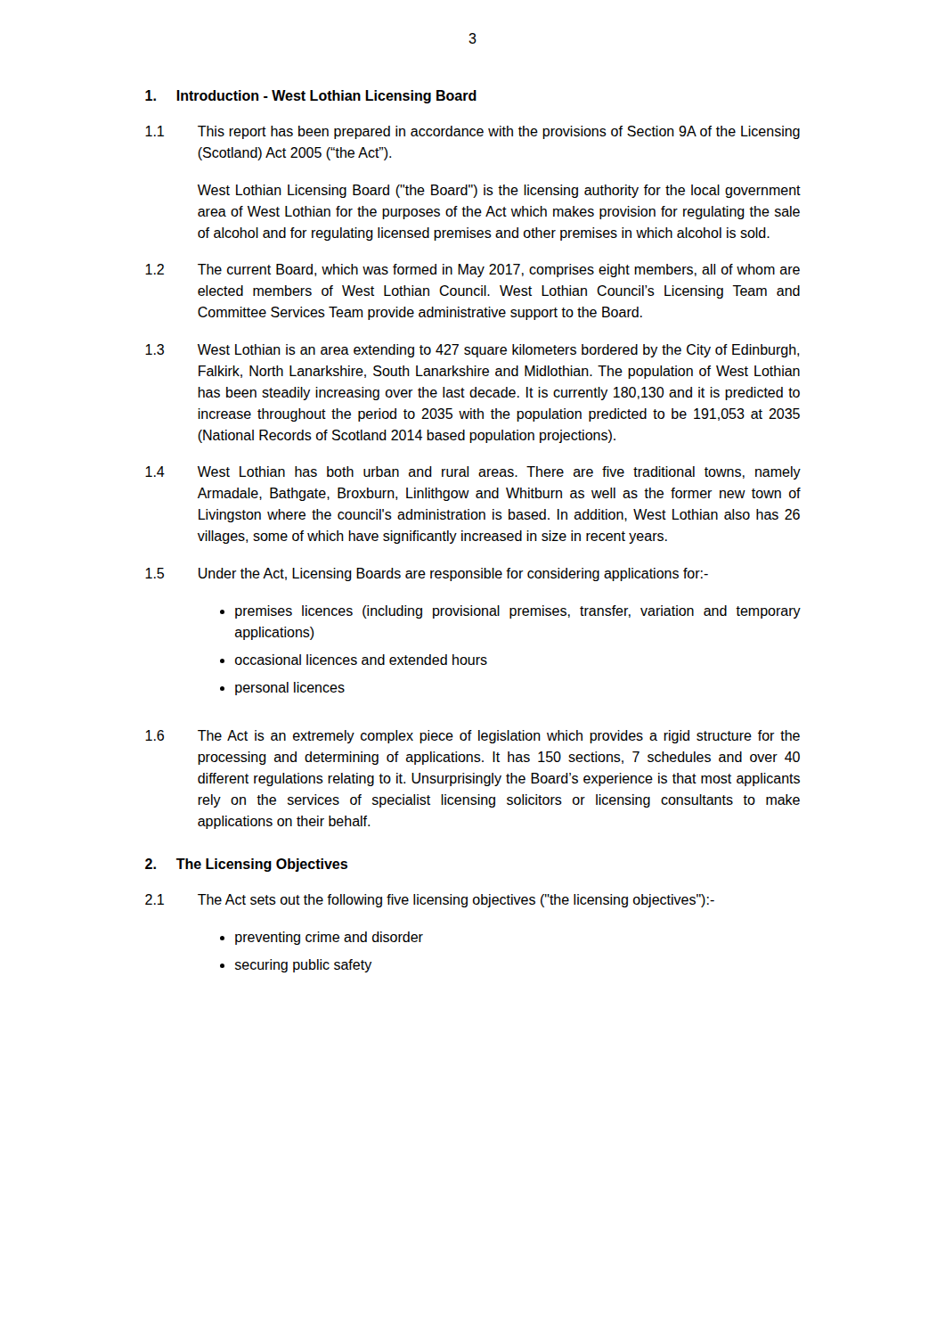3
1. Introduction - West Lothian Licensing Board
1.1
This report has been prepared in accordance with the provisions of Section 9A of the Licensing (Scotland) Act 2005 (“the Act”).
West Lothian Licensing Board ("the Board") is the licensing authority for the local government area of West Lothian for the purposes of the Act which makes provision for regulating the sale of alcohol and for regulating licensed premises and other premises in which alcohol is sold.
1.2
The current Board, which was formed in May 2017, comprises eight members, all of whom are elected members of West Lothian Council. West Lothian Council’s Licensing Team and Committee Services Team provide administrative support to the Board.
1.3
West Lothian is an area extending to 427 square kilometers bordered by the City of Edinburgh, Falkirk, North Lanarkshire, South Lanarkshire and Midlothian. The population of West Lothian has been steadily increasing over the last decade. It is currently 180,130 and it is predicted to increase throughout the period to 2035 with the population predicted to be 191,053 at 2035 (National Records of Scotland 2014 based population projections).
1.4
West Lothian has both urban and rural areas. There are five traditional towns, namely Armadale, Bathgate, Broxburn, Linlithgow and Whitburn as well as the former new town of Livingston where the council's administration is based. In addition, West Lothian also has 26 villages, some of which have significantly increased in size in recent years.
1.5
Under the Act, Licensing Boards are responsible for considering applications for:-
premises licences (including provisional premises, transfer, variation and temporary applications)
occasional licences and extended hours
personal licences
1.6
The Act is an extremely complex piece of legislation which provides a rigid structure for the processing and determining of applications. It has 150 sections, 7 schedules and over 40 different regulations relating to it. Unsurprisingly the Board’s experience is that most applicants rely on the services of specialist licensing solicitors or licensing consultants to make applications on their behalf.
2. The Licensing Objectives
2.1
The Act sets out the following five licensing objectives ("the licensing objectives"):-
preventing crime and disorder
securing public safety